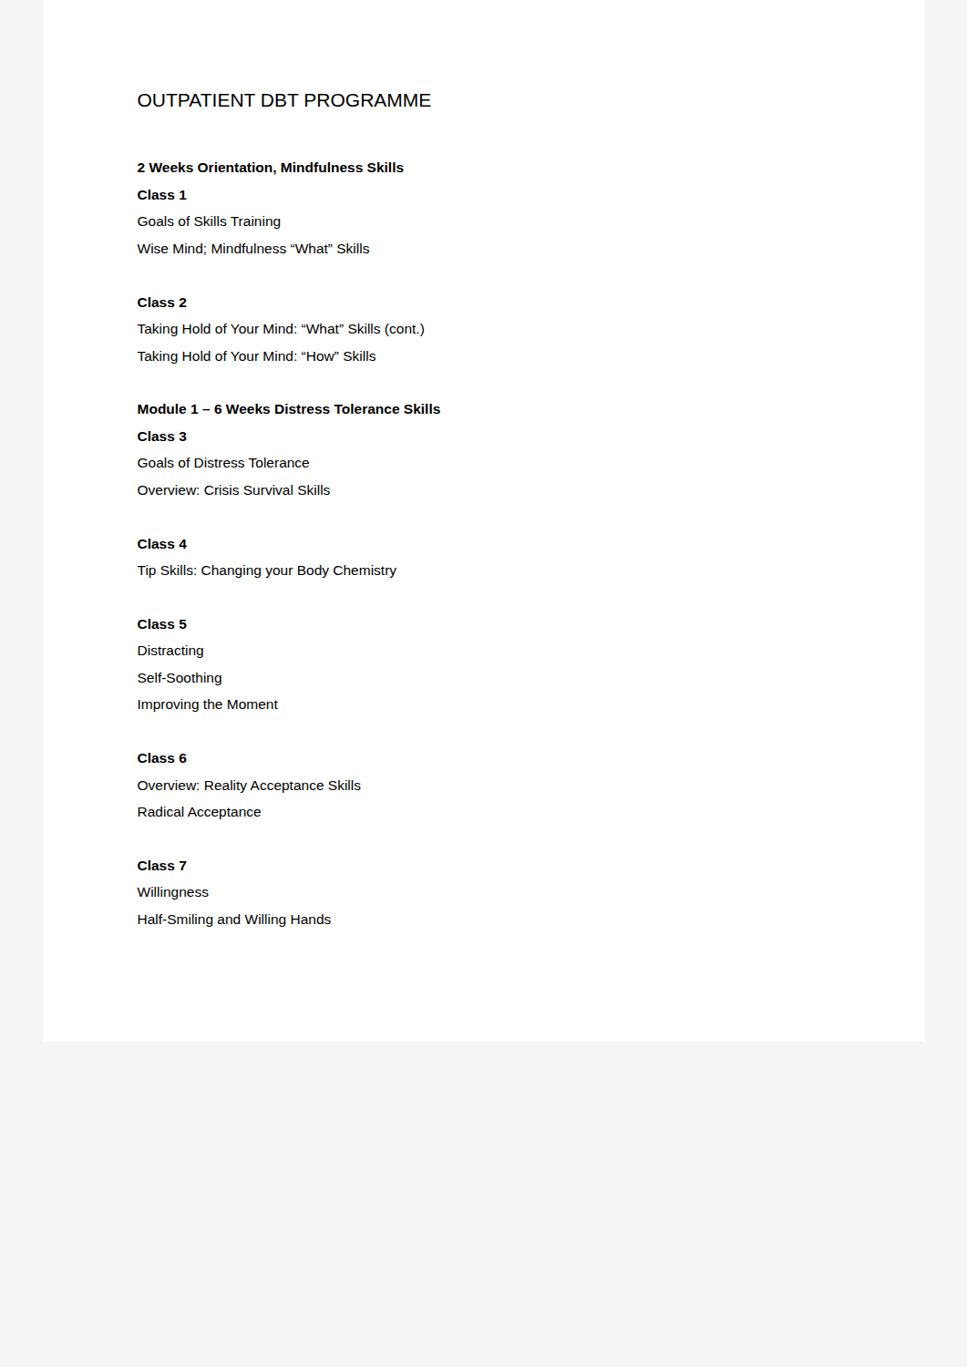OUTPATIENT DBT PROGRAMME
2 Weeks Orientation, Mindfulness Skills
Class 1
Goals of Skills Training
Wise Mind; Mindfulness “What” Skills
Class 2
Taking Hold of Your Mind: “What” Skills (cont.)
Taking Hold of Your Mind: “How” Skills
Module 1 – 6 Weeks Distress Tolerance Skills
Class 3
Goals of Distress Tolerance
Overview: Crisis Survival Skills
Class 4
Tip Skills: Changing your Body Chemistry
Class 5
Distracting
Self-Soothing
Improving the Moment
Class 6
Overview: Reality Acceptance Skills
Radical Acceptance
Class 7
Willingness
Half-Smiling and Willing Hands